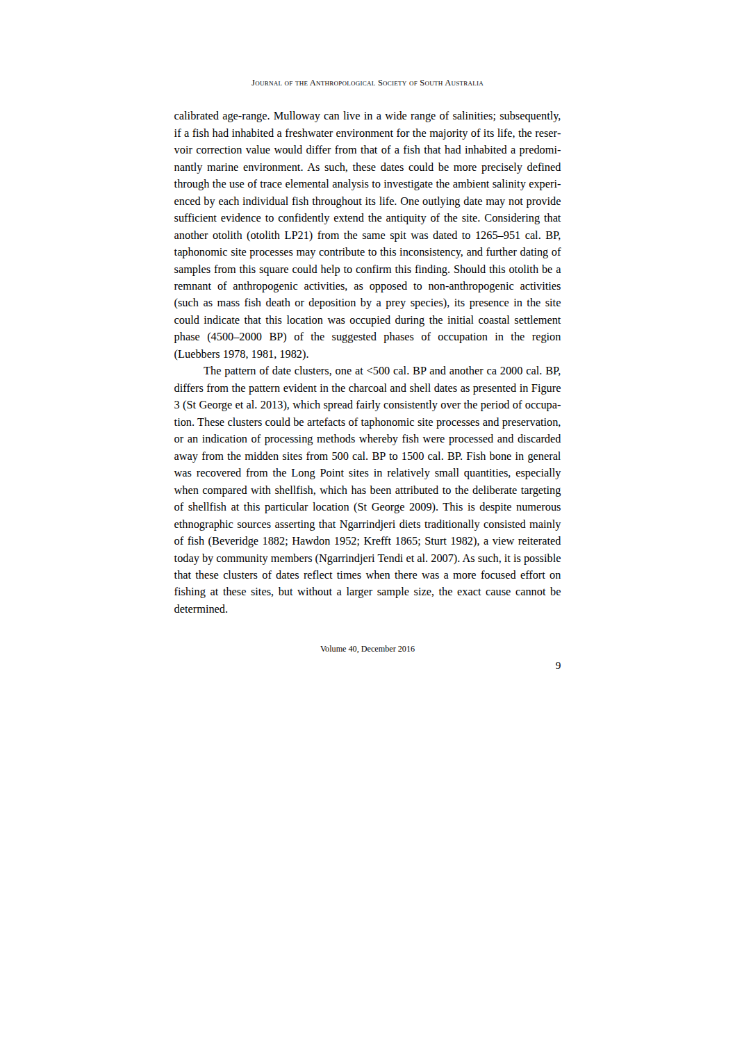Journal of the Anthropological Society of South Australia
calibrated age-range. Mulloway can live in a wide range of salinities; subsequently, if a fish had inhabited a freshwater environment for the majority of its life, the reservoir correction value would differ from that of a fish that had inhabited a predominantly marine environment. As such, these dates could be more precisely defined through the use of trace elemental analysis to investigate the ambient salinity experienced by each individual fish throughout its life. One outlying date may not provide sufficient evidence to confidently extend the antiquity of the site. Considering that another otolith (otolith LP21) from the same spit was dated to 1265–951 cal. BP, taphonomic site processes may contribute to this inconsistency, and further dating of samples from this square could help to confirm this finding. Should this otolith be a remnant of anthropogenic activities, as opposed to non-anthropogenic activities (such as mass fish death or deposition by a prey species), its presence in the site could indicate that this location was occupied during the initial coastal settlement phase (4500–2000 BP) of the suggested phases of occupation in the region (Luebbers 1978, 1981, 1982).
The pattern of date clusters, one at <500 cal. BP and another ca 2000 cal. BP, differs from the pattern evident in the charcoal and shell dates as presented in Figure 3 (St George et al. 2013), which spread fairly consistently over the period of occupation. These clusters could be artefacts of taphonomic site processes and preservation, or an indication of processing methods whereby fish were processed and discarded away from the midden sites from 500 cal. BP to 1500 cal. BP. Fish bone in general was recovered from the Long Point sites in relatively small quantities, especially when compared with shellfish, which has been attributed to the deliberate targeting of shellfish at this particular location (St George 2009). This is despite numerous ethnographic sources asserting that Ngarrindjeri diets traditionally consisted mainly of fish (Beveridge 1882; Hawdon 1952; Krefft 1865; Sturt 1982), a view reiterated today by community members (Ngarrindjeri Tendi et al. 2007). As such, it is possible that these clusters of dates reflect times when there was a more focused effort on fishing at these sites, but without a larger sample size, the exact cause cannot be determined.
Volume 40, December 2016
9